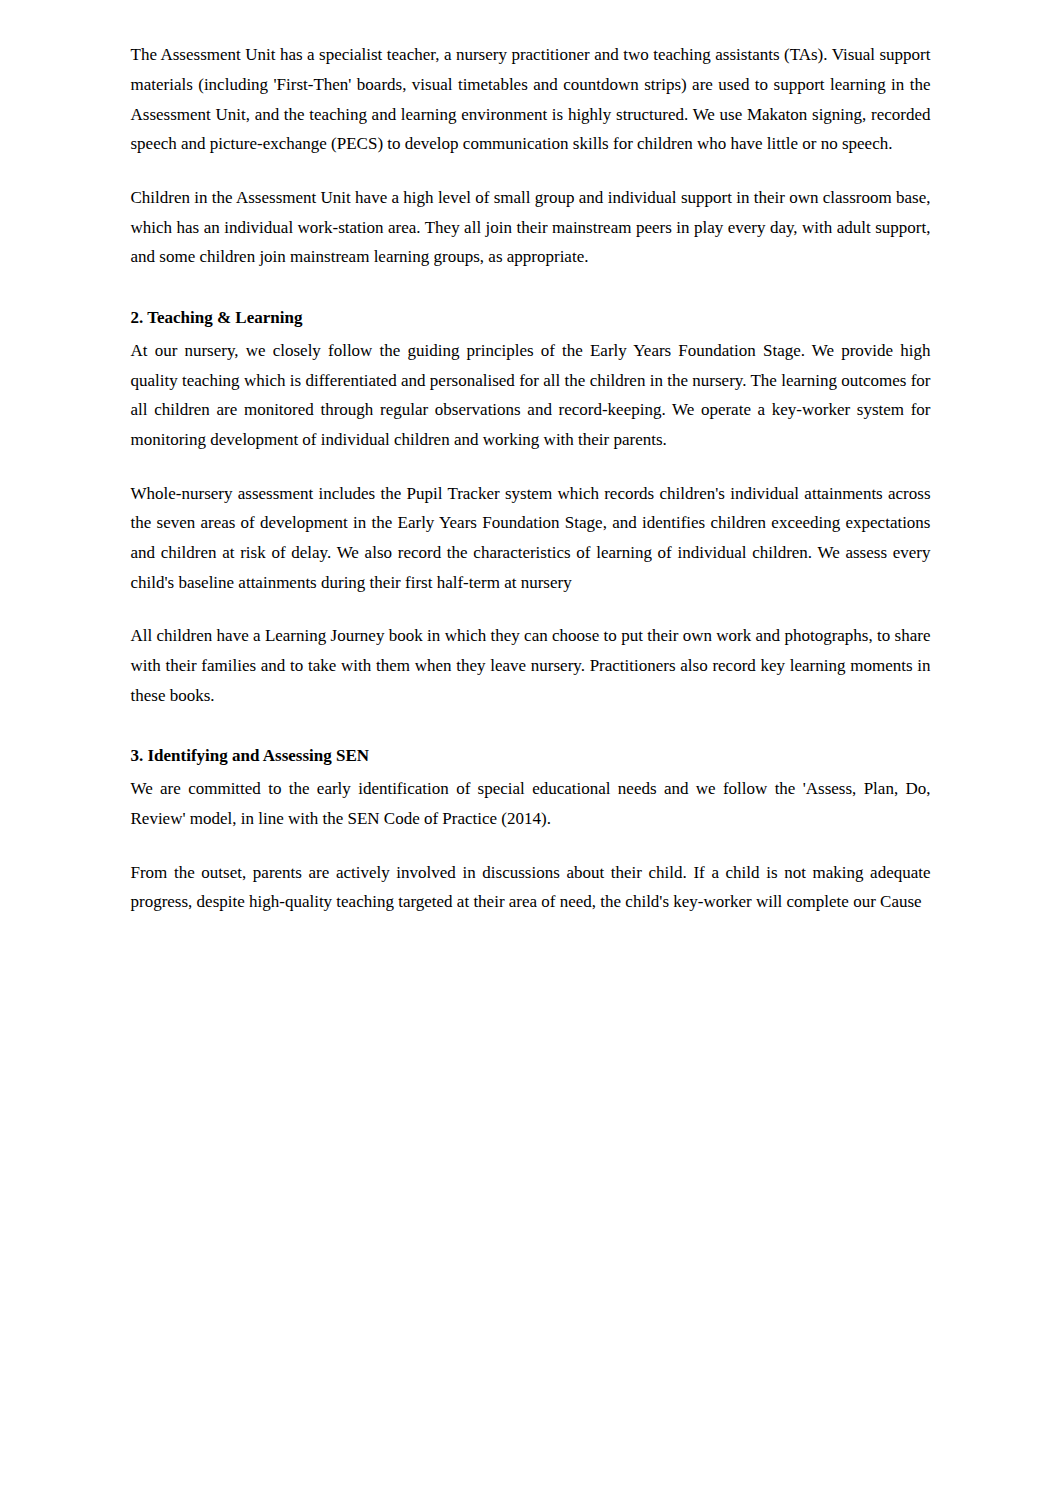The Assessment Unit has a specialist teacher, a nursery practitioner and two teaching assistants (TAs). Visual support materials (including 'First-Then' boards, visual timetables and countdown strips) are used to support learning in the Assessment Unit, and the teaching and learning environment is highly structured. We use Makaton signing, recorded speech and picture-exchange (PECS) to develop communication skills for children who have little or no speech.
Children in the Assessment Unit have a high level of small group and individual support in their own classroom base, which has an individual work-station area. They all join their mainstream peers in play every day, with adult support, and some children join mainstream learning groups, as appropriate.
2. Teaching & Learning
At our nursery, we closely follow the guiding principles of the Early Years Foundation Stage. We provide high quality teaching which is differentiated and personalised for all the children in the nursery. The learning outcomes for all children are monitored through regular observations and record-keeping. We operate a key-worker system for monitoring development of individual children and working with their parents.
Whole-nursery assessment includes the Pupil Tracker system which records children's individual attainments across the seven areas of development in the Early Years Foundation Stage, and identifies children exceeding expectations and children at risk of delay. We also record the characteristics of learning of individual children. We assess every child's baseline attainments during their first half-term at nursery
All children have a Learning Journey book in which they can choose to put their own work and photographs, to share with their families and to take with them when they leave nursery. Practitioners also record key learning moments in these books.
3. Identifying and Assessing SEN
We are committed to the early identification of special educational needs and we follow the 'Assess, Plan, Do, Review' model, in line with the SEN Code of Practice (2014).
From the outset, parents are actively involved in discussions about their child. If a child is not making adequate progress, despite high-quality teaching targeted at their area of need, the child's key-worker will complete our Cause